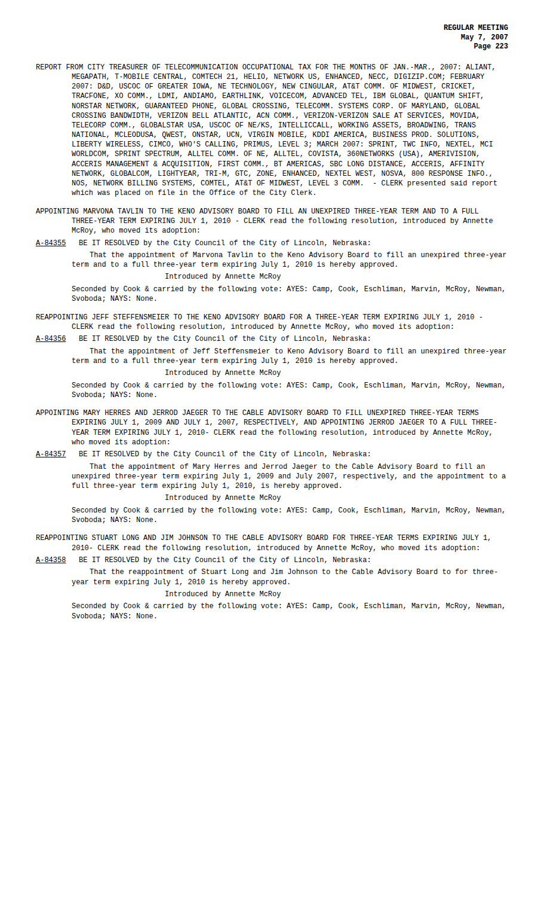REGULAR MEETING
May 7, 2007
Page 223
REPORT FROM CITY TREASURER OF TELECOMMUNICATION OCCUPATIONAL TAX FOR THE MONTHS OF JAN.-MAR., 2007: ALIANT, MEGAPATH, T-MOBILE CENTRAL, COMTECH 21, HELIO, NETWORK US, ENHANCED, NECC, DIGIZIP.COM; FEBRUARY 2007: D&D, USCOC OF GREATER IOWA, NE TECHNOLOGY, NEW CINGULAR, AT&T COMM. OF MIDWEST, CRICKET, TRACFONE, XO COMM., LDMI, ANDIAMO, EARTHLINK, VOICECOM, ADVANCED TEL, IBM GLOBAL, QUANTUM SHIFT, NORSTAR NETWORK, GUARANTEED PHONE, GLOBAL CROSSING, TELECOMM. SYSTEMS CORP. OF MARYLAND, GLOBAL CROSSING BANDWIDTH, VERIZON BELL ATLANTIC, ACN COMM., VERIZON-VERIZON SALE AT SERVICES, MOVIDA, TELECORP COMM., GLOBALSTAR USA, USCOC OF NE/KS, INTELLICCALL, WORKING ASSETS, BROADWING, TRANS NATIONAL, MCLEODUSA, QWEST, ONSTAR, UCN, VIRGIN MOBILE, KDDI AMERICA, BUSINESS PROD. SOLUTIONS, LIBERTY WIRELESS, CIMCO, WHO'S CALLING, PRIMUS, LEVEL 3; MARCH 2007: SPRINT, TWC INFO, NEXTEL, MCI WORLDCOM, SPRINT SPECTRUM, ALLTEL COMM. OF NE, ALLTEL, COVISTA, 360NETWORKS (USA), AMERIVISION, ACCERIS MANAGEMENT & ACQUISITION, FIRST COMM., BT AMERICAS, SBC LONG DISTANCE, ACCERIS, AFFINITY NETWORK, GLOBALCOM, LIGHTYEAR, TRI-M, GTC, ZONE, ENHANCED, NEXTEL WEST, NOSVA, 800 RESPONSE INFO., NOS, NETWORK BILLING SYSTEMS, COMTEL, AT&T OF MIDWEST, LEVEL 3 COMM. - CLERK presented said report which was placed on file in the Office of the City Clerk.
APPOINTING MARVONA TAVLIN TO THE KENO ADVISORY BOARD TO FILL AN UNEXPIRED THREE-YEAR TERM AND TO A FULL THREE-YEAR TERM EXPIRING JULY 1, 2010 - CLERK read the following resolution, introduced by Annette McRoy, who moved its adoption:
A-84355 BE IT RESOLVED by the City Council of the City of Lincoln, Nebraska:
That the appointment of Marvona Tavlin to the Keno Advisory Board to fill an unexpired three-year term and to a full three-year term expiring July 1, 2010 is hereby approved.
Introduced by Annette McRoy
Seconded by Cook & carried by the following vote: AYES: Camp, Cook, Eschliman, Marvin, McRoy, Newman, Svoboda; NAYS: None.
REAPPOINTING JEFF STEFFENSMEIER TO THE KENO ADVISORY BOARD FOR A THREE-YEAR TERM EXPIRING JULY 1, 2010 - CLERK read the following resolution, introduced by Annette McRoy, who moved its adoption:
A-84356 BE IT RESOLVED by the City Council of the City of Lincoln, Nebraska:
That the appointment of Jeff Steffensmeier to Keno Advisory Board to fill an unexpired three-year term and to a full three-year term expiring July 1, 2010 is hereby approved.
Introduced by Annette McRoy
Seconded by Cook & carried by the following vote: AYES: Camp, Cook, Eschliman, Marvin, McRoy, Newman, Svoboda; NAYS: None.
APPOINTING MARY HERRES AND JERROD JAEGER TO THE CABLE ADVISORY BOARD TO FILL UNEXPIRED THREE-YEAR TERMS EXPIRING JULY 1, 2009 AND JULY 1, 2007, RESPECTIVELY, AND APPOINTING JERROD JAEGER TO A FULL THREE-YEAR TERM EXPIRING JULY 1, 2010- CLERK read the following resolution, introduced by Annette McRoy, who moved its adoption:
A-84357 BE IT RESOLVED by the City Council of the City of Lincoln, Nebraska:
That the appointment of Mary Herres and Jerrod Jaeger to the Cable Advisory Board to fill an unexpired three-year term expiring July 1, 2009 and July 2007, respectively, and the appointment to a full three-year term expiring July 1, 2010, is hereby approved.
Introduced by Annette McRoy
Seconded by Cook & carried by the following vote: AYES: Camp, Cook, Eschliman, Marvin, McRoy, Newman, Svoboda; NAYS: None.
REAPPOINTING STUART LONG AND JIM JOHNSON TO THE CABLE ADVISORY BOARD FOR THREE-YEAR TERMS EXPIRING JULY 1, 2010- CLERK read the following resolution, introduced by Annette McRoy, who moved its adoption:
A-84358 BE IT RESOLVED by the City Council of the City of Lincoln, Nebraska:
That the reappointment of Stuart Long and Jim Johnson to the Cable Advisory Board to for three-year term expiring July 1, 2010 is hereby approved.
Introduced by Annette McRoy
Seconded by Cook & carried by the following vote: AYES: Camp, Cook, Eschliman, Marvin, McRoy, Newman, Svoboda; NAYS: None.